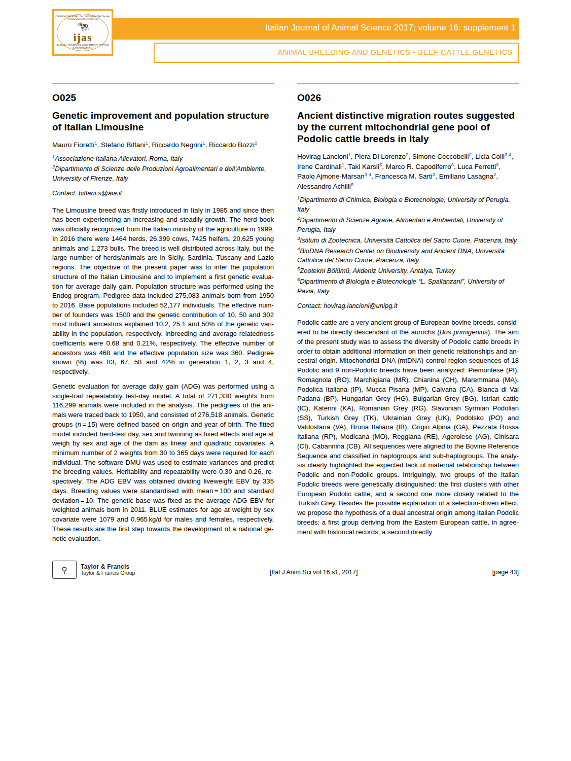Italian Journal of Animal Science 2017; volume 16: supplement 1
ANIMAL BREEDING AND GENETICS - BEEF CATTLE GENETICS
ASSOCIAZIONE PER LA SCIENZA E LE PRODUZIONI ANIMALI
🐄
ijas
ANIMAL SCIENCE AND PRODUCTION ASSOCIATION
O025
Genetic improvement and population structure of Italian Limousine
Mauro Fioretti1, Stefano Biffani1, Riccardo Negrini1, Riccardo Bozzi2
1Associazione Italiana Allevatori, Roma, Italy
2Dipartimento di Scienze delle Produzioni Agroalimentari e dell’Ambiente, University of Firenze, Italy
Contact: biffani.s@aia.it
The Limousine breed was firstly introduced in Italy in 1985 and since then has been experiencing an increasing and steadily growth. The herd book was officially recognized from the Italian ministry of the agriculture in 1999. In 2016 there were 1464 herds, 26,399 cows, 7425 heifers, 20,625 young animals and 1.273 bulls. The breed is well distributed across Italy, but the large number of herds/animals are in Sicily, Sardinia, Tuscany and Lazio regions. The objective of the present paper was to infer the population structure of the Italian Limousine and to implement a first genetic evaluation for average daily gain. Population structure was performed using the Endog program. Pedigree data included 275,083 animals born from 1950 to 2016. Base populations included 52,177 individuals. The effective number of founders was 1500 and the genetic contribution of 10, 50 and 302 most influent ancestors explained 10.2, 25.1 and 50% of the genetic variability in the population, respectively. Inbreeding and average relatedness coefficients were 0.68 and 0.21%, respectively. The effective number of ancestors was 468 and the effective population size was 360. Pedigree known (%) was 83, 67, 58 and 42% in generation 1, 2, 3 and 4, respectively.
Genetic evaluation for average daily gain (ADG) was performed using a single-trait repeatability test-day model. A total of 271,330 weights from 116,299 animals were included in the analysis. The pedigrees of the animals were traced back to 1950, and consisted of 276,518 animals. Genetic groups (n = 15) were defined based on origin and year of birth. The fitted model included herd-test day, sex and twinning as fixed effects and age at weigh by sex and age of the dam as linear and quadratic covariates. A minimum number of 2 weights from 30 to 365 days were required for each individual. The software DMU was used to estimate variances and predict the breeding values. Heritability and repeatability were 0.30 and 0.26, respectively. The ADG EBV was obtained dividing liveweight EBV by 335 days. Breeding values were standardised with mean = 100 and standard deviation = 10. The genetic base was fixed as the average ADG EBV for weighted animals born in 2011. BLUE estimates for age at weight by sex covariate were 1079 and 0.965 kg/d for males and females, respectively. These results are the first step towards the development of a national genetic evaluation.
O026
Ancient distinctive migration routes suggested by the current mitochondrial gene pool of Podolic cattle breeds in Italy
Hovirag Lancioni1, Piera Di Lorenzo2, Simone Ceccobelli2, Licia Colli3,4, Irene Cardinali1, Taki Karsli5, Marco R. Capodiferro6, Luca Ferretti6, Paolo Ajmone-Marsan3,4, Francesca M. Sarti2, Emiliano Lasagna2, Alessandro Achilli6
1Dipartimento di Chimica, Biologia e Biotecnologie, University of Perugia, Italy
2Dipartimento di Scienze Agrarie, Alimentari e Ambientali, University of Perugia, Italy
3Istituto di Zootecnica, Università Cattolica del Sacro Cuore, Piacenza, Italy
4BioDNA Research Center on Biodiversity and Ancient DNA, Università Cattolica del Sacro Cuore, Piacenza, Italy
5Zootekni Bölümü, Akdeniz University, Antalya, Turkey
6Dipartimento di Biologia e Biotecnologie “L. Spallanzani”, University of Pavia, Italy
Contact: hovirag.lancioni@unipg.it
Podolic cattle are a very ancient group of European bovine breeds, considered to be directly descendant of the aurochs (Bos primigenius). The aim of the present study was to assess the diversity of Podolic cattle breeds in order to obtain additional information on their genetic relationships and ancestral origin. Mitochondrial DNA (mtDNA) control-region sequences of 18 Podolic and 9 non-Podolic breeds have been analyzed: Piemontese (PI), Romagnola (RO), Marchigiana (MR), Chianina (CH), Maremmana (MA), Podolica Italiana (IP), Mucca Pisana (MP), Calvana (CA), Bianca di Val Padana (BP), Hungarian Grey (HG), Bulgarian Grey (BG), Istrian cattle (IC), Katerini (KA), Romanian Grey (RG), Slavonian Syrmian Podolian (SS), Turkish Grey (TK), Ukrainian Grey (UK), Podolsko (PO) and Valdostana (VA), Bruna Italiana (IB), Grigio Alpina (GA), Pezzata Rossa Italiana (RP), Modicana (MO), Reggiana (RE), Agerolese (AG), Cinisara (CI), Cabannina (CB). All sequences were aligned to the Bovine Reference Sequence and classified in haplogroups and sub-haplogroups. The analysis clearly highlighted the expected lack of maternal relationship between Podolic and non-Podolic groups. Intriguingly, two groups of the Italian Podolic breeds were genetically distinguished: the first clusters with other European Podolic cattle, and a second one more closely related to the Turkish Grey. Besides the possible explanation of a selection-driven effect, we propose the hypothesis of a dual ancestral origin among Italian Podolic breeds: a first group deriving from the Eastern European cattle, in agreement with historical records; a second directly
⚲
Taylor & Francis
Taylor & Francis Group
[Ital J Anim Sci vol.16:s1, 2017]
[page 43]